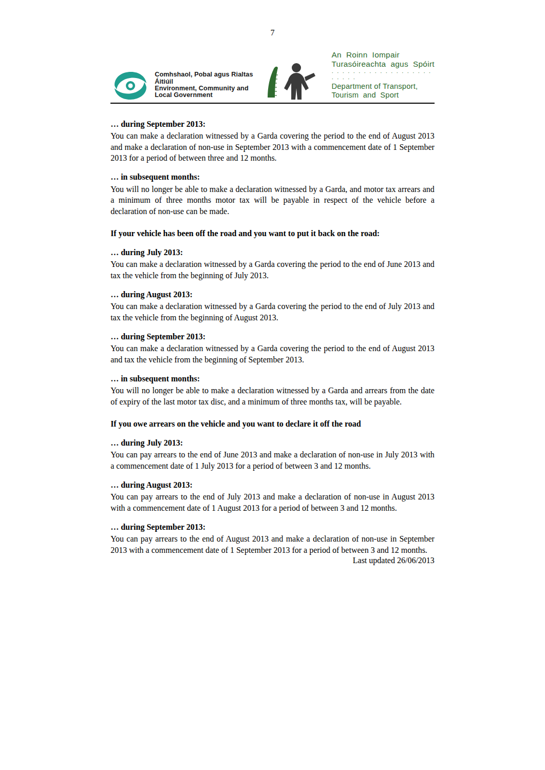7
Comhshaol, Pobal agus Rialtas Áitiúil
Environment, Community and Local Government
An Roinn Iompair
Turasóireachta agus Spóirt
· · · · · · · · · · · · · · · · · · · · · · · ·
Department of Transport,
Tourism and Sport
… during September 2013:
You can make a declaration witnessed by a Garda covering the period to the end of August 2013 and make a declaration of non-use in September 2013 with a commencement date of 1 September 2013 for a period of between three and 12 months.
… in subsequent months:
You will no longer be able to make a declaration witnessed by a Garda, and motor tax arrears and a minimum of three months motor tax will be payable in respect of the vehicle before a declaration of non-use can be made.
If your vehicle has been off the road and you want to put it back on the road:
… during July 2013:
You can make a declaration witnessed by a Garda covering the period to the end of June 2013 and tax the vehicle from the beginning of July 2013.
… during August 2013:
You can make a declaration witnessed by a Garda covering the period to the end of July 2013 and tax the vehicle from the beginning of August 2013.
… during September 2013:
You can make a declaration witnessed by a Garda covering the period to the end of August 2013 and tax the vehicle from the beginning of September 2013.
… in subsequent months:
You will no longer be able to make a declaration witnessed by a Garda and arrears from the date of expiry of the last motor tax disc, and a minimum of three months tax, will be payable.
If you owe arrears on the vehicle and you want to declare it off the road
… during July 2013:
You can pay arrears to the end of June 2013 and make a declaration of non-use in July 2013 with a commencement date of 1 July 2013 for a period of between 3 and 12 months.
… during August 2013:
You can pay arrears to the end of July 2013 and make a declaration of non-use in August 2013 with a commencement date of 1 August 2013 for a period of between 3 and 12 months.
… during September 2013:
You can pay arrears to the end of August 2013 and make a declaration of non-use in September 2013 with a commencement date of 1 September 2013 for a period of between 3 and 12 months.
Last updated 26/06/2013